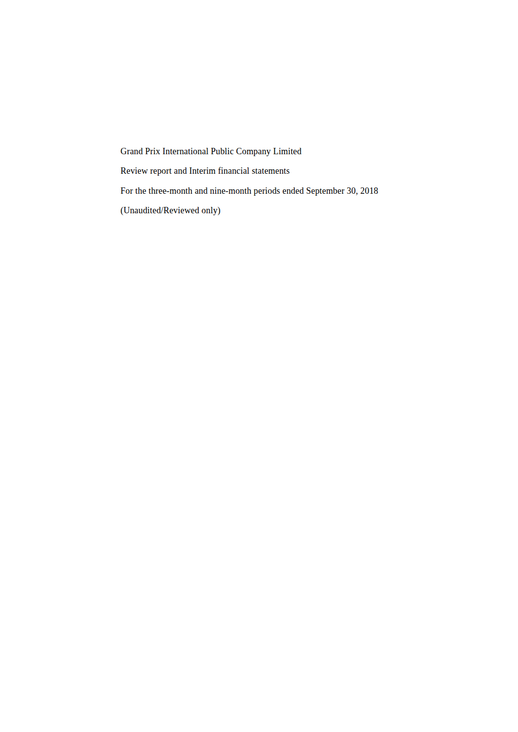Grand Prix International Public Company Limited
Review report and Interim financial statements
For the three-month and nine-month periods ended September 30, 2018
(Unaudited/Reviewed only)